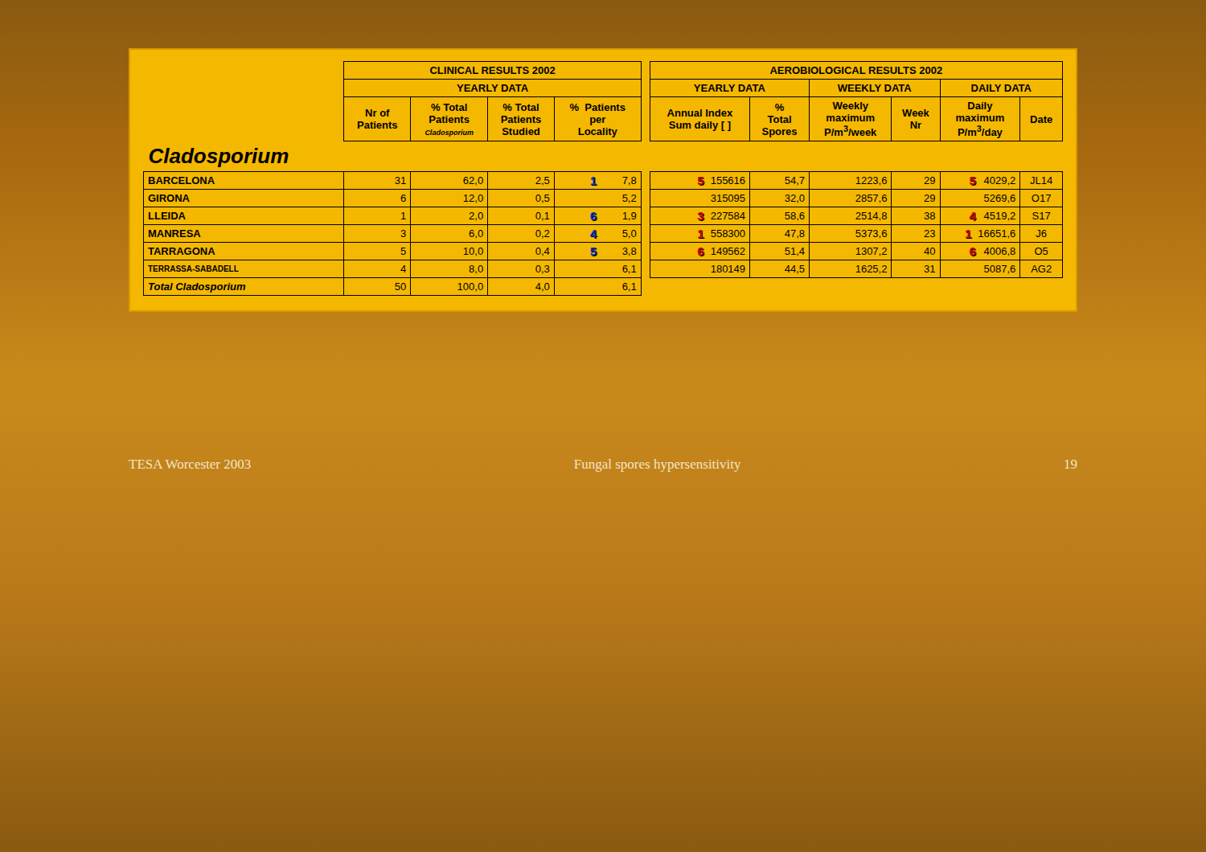| | CLINICAL RESULTS 2002 | | AEROBIOLOGICAL RESULTS 2002 |
| --- | --- | --- | --- |
| YEARLY DATA | | YEARLY DATA | WEEKLY DATA | DAILY DATA |
| Nr of Patients | % Total Patients Cladosporium | % Total Patients Studied | % Patients per Locality | | Annual Index Sum daily [ ] | % Total Spores | Weekly maximum P/m 3 /week | Week Nr | Daily maximum P/m 3 /day | Date |
| Cladosporium | | | | | | | | | | | |
| BARCELONA | 31 | 62,0 | 2,5 | 1 7,8 | | 5 155616 | 54,7 | 1223,6 | 29 | 5 4029,2 | JL14 |
| GIRONA | 6 | 12,0 | 0,5 | 5,2 | | 315095 | 32,0 | 2857,6 | 29 | 5269,6 | O17 |
| LLEIDA | 1 | 2,0 | 0,1 | 6 1,9 | | 3 227584 | 58,6 | 2514,8 | 38 | 4 4519,2 | S17 |
| MANRESA | 3 | 6,0 | 0,2 | 4 5,0 | | 1 558300 | 47,8 | 5373,6 | 23 | 1 16651,6 | J6 |
| TARRAGONA | 5 | 10,0 | 0,4 | 5 3,8 | | 6 149562 | 51,4 | 1307,2 | 40 | 6 4006,8 | O5 |
| TERRASSA-SABADELL | 4 | 8,0 | 0,3 | 6,1 | | 180149 | 44,5 | 1625,2 | 31 | 5087,6 | AG2 |
| Total Cladosporium | 50 | 100,0 | 4,0 | 6,1 | | | | | | | |
TESA Worcester 2003
Fungal spores hypersensitivity
19